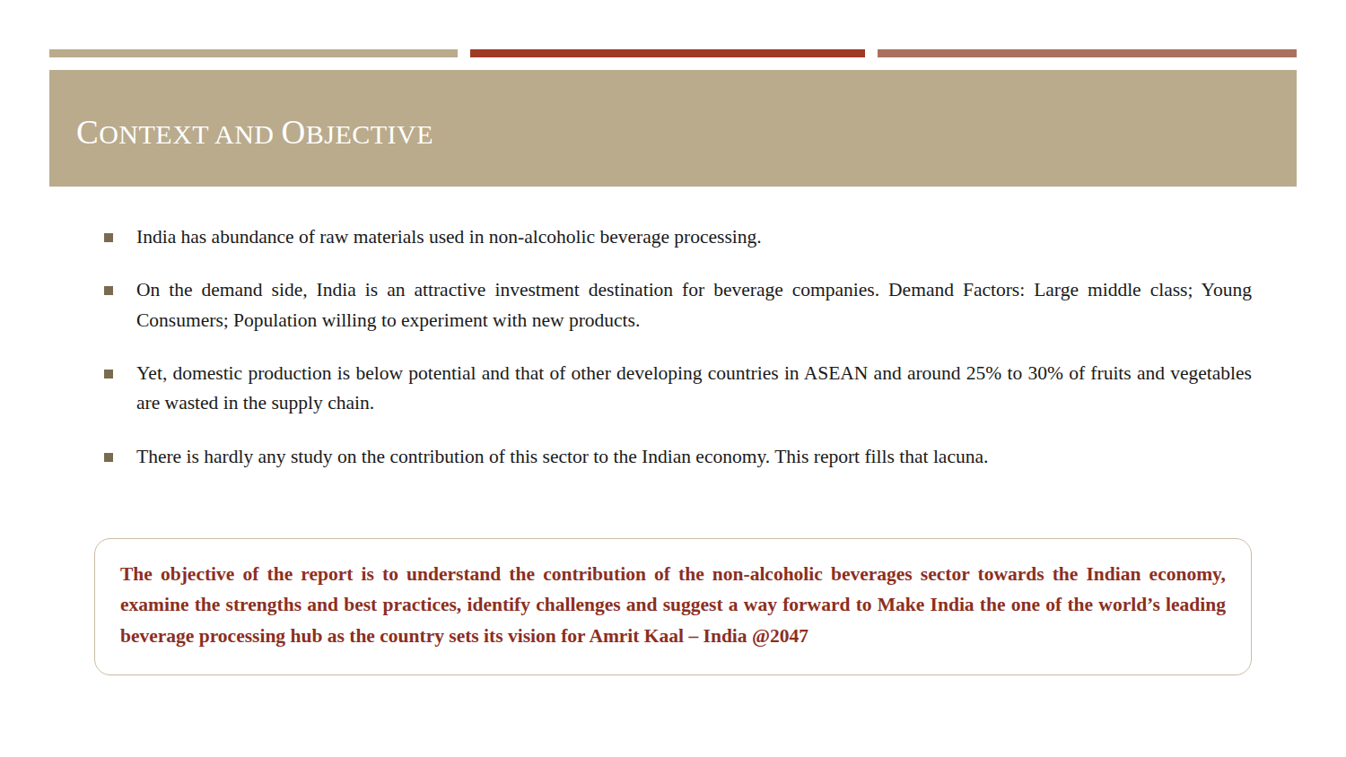CONTEXT AND OBJECTIVE
India has abundance of raw materials used in non-alcoholic beverage processing.
On the demand side, India is an attractive investment destination for beverage companies. Demand Factors: Large middle class; Young Consumers; Population willing to experiment with new products.
Yet, domestic production is below potential and that of other developing countries in ASEAN and around 25% to 30% of fruits and vegetables are wasted in the supply chain.
There is hardly any study on the contribution of this sector to the Indian economy. This report fills that lacuna.
The objective of the report is to understand the contribution of the non-alcoholic beverages sector towards the Indian economy, examine the strengths and best practices, identify challenges and suggest a way forward to Make India the one of the world’s leading beverage processing hub as the country sets its vision for Amrit Kaal – India @2047